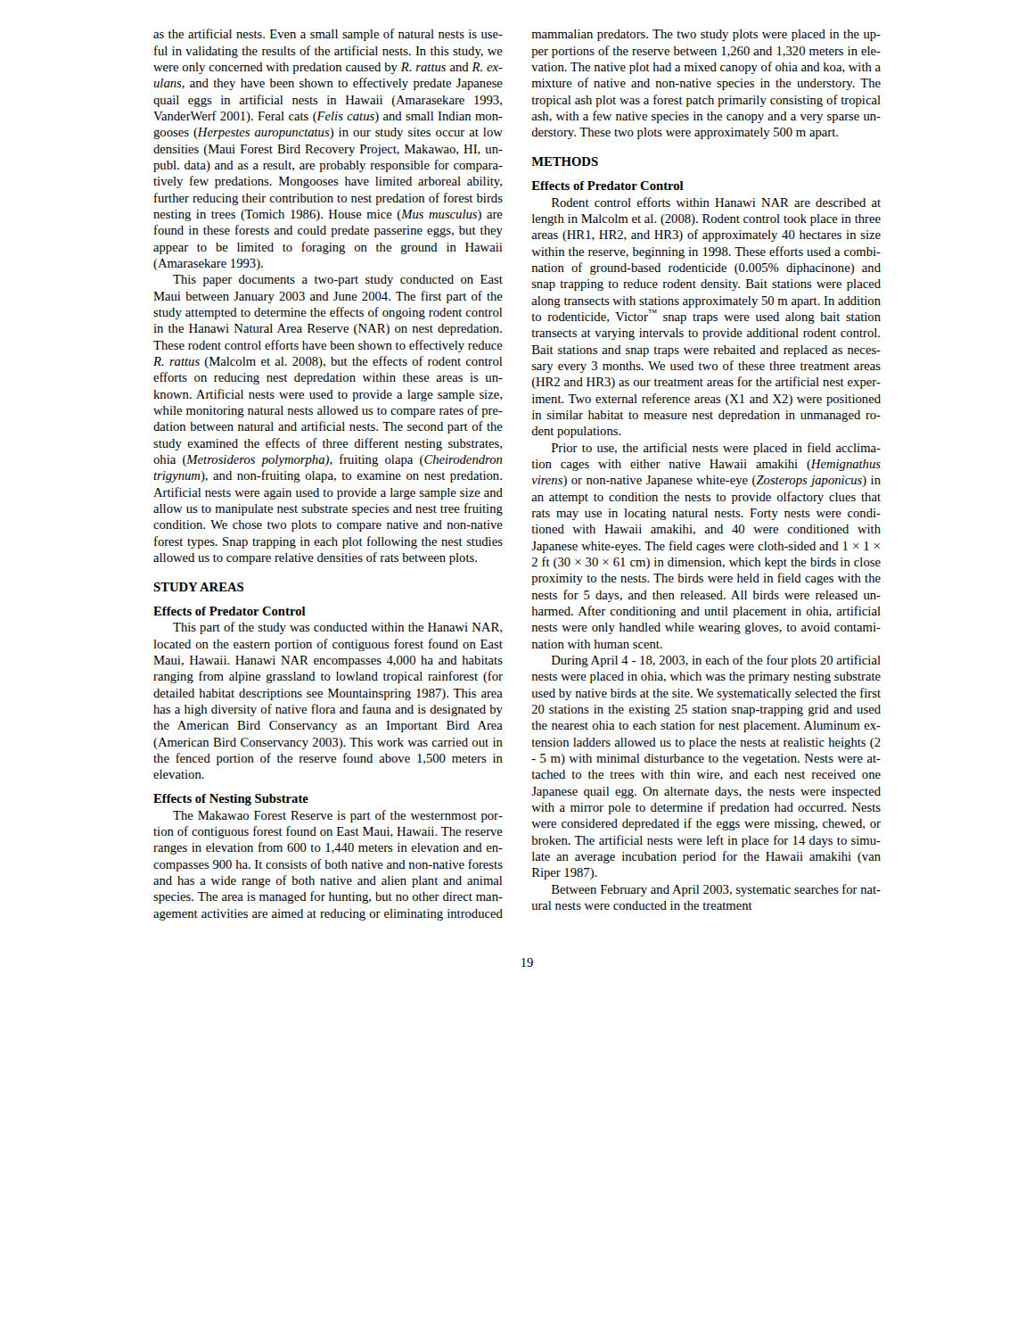as the artificial nests. Even a small sample of natural nests is useful in validating the results of the artificial nests. In this study, we were only concerned with predation caused by R. rattus and R. exulans, and they have been shown to effectively predate Japanese quail eggs in artificial nests in Hawaii (Amarasekare 1993, VanderWerf 2001). Feral cats (Felis catus) and small Indian mongooses (Herpestes auropunctatus) in our study sites occur at low densities (Maui Forest Bird Recovery Project, Makawao, HI, unpubl. data) and as a result, are probably responsible for comparatively few predations. Mongooses have limited arboreal ability, further reducing their contribution to nest predation of forest birds nesting in trees (Tomich 1986). House mice (Mus musculus) are found in these forests and could predate passerine eggs, but they appear to be limited to foraging on the ground in Hawaii (Amarasekare 1993).
This paper documents a two-part study conducted on East Maui between January 2003 and June 2004. The first part of the study attempted to determine the effects of ongoing rodent control in the Hanawi Natural Area Reserve (NAR) on nest depredation. These rodent control efforts have been shown to effectively reduce R. rattus (Malcolm et al. 2008), but the effects of rodent control efforts on reducing nest depredation within these areas is unknown. Artificial nests were used to provide a large sample size, while monitoring natural nests allowed us to compare rates of predation between natural and artificial nests. The second part of the study examined the effects of three different nesting substrates, ohia (Metrosideros polymorpha), fruiting olapa (Cheirodendron trigynum), and non-fruiting olapa, to examine on nest predation. Artificial nests were again used to provide a large sample size and allow us to manipulate nest substrate species and nest tree fruiting condition. We chose two plots to compare native and non-native forest types. Snap trapping in each plot following the nest studies allowed us to compare relative densities of rats between plots.
Study Areas
Effects of Predator Control
This part of the study was conducted within the Hanawi NAR, located on the eastern portion of contiguous forest found on East Maui, Hawaii. Hanawi NAR encompasses 4,000 ha and habitats ranging from alpine grassland to lowland tropical rainforest (for detailed habitat descriptions see Mountainspring 1987). This area has a high diversity of native flora and fauna and is designated by the American Bird Conservancy as an Important Bird Area (American Bird Conservancy 2003). This work was carried out in the fenced portion of the reserve found above 1,500 meters in elevation.
Effects of Nesting Substrate
The Makawao Forest Reserve is part of the westernmost portion of contiguous forest found on East Maui, Hawaii. The reserve ranges in elevation from 600 to 1,440 meters in elevation and encompasses 900 ha. It consists of both native and non-native forests and has a wide range of both native and alien plant and animal species. The area is managed for hunting, but no other direct management activities are aimed at reducing or eliminating introduced mammalian predators. The two study plots were placed in the upper portions of the reserve between 1,260 and 1,320 meters in elevation. The native plot had a mixed canopy of ohia and koa, with a mixture of native and non-native species in the understory. The tropical ash plot was a forest patch primarily consisting of tropical ash, with a few native species in the canopy and a very sparse understory. These two plots were approximately 500 m apart.
Methods
Effects of Predator Control
Rodent control efforts within Hanawi NAR are described at length in Malcolm et al. (2008). Rodent control took place in three areas (HR1, HR2, and HR3) of approximately 40 hectares in size within the reserve, beginning in 1998. These efforts used a combination of ground-based rodenticide (0.005% diphacinone) and snap trapping to reduce rodent density. Bait stations were placed along transects with stations approximately 50 m apart. In addition to rodenticide, Victor™ snap traps were used along bait station transects at varying intervals to provide additional rodent control. Bait stations and snap traps were rebaited and replaced as necessary every 3 months. We used two of these three treatment areas (HR2 and HR3) as our treatment areas for the artificial nest experiment. Two external reference areas (X1 and X2) were positioned in similar habitat to measure nest depredation in unmanaged rodent populations.
Prior to use, the artificial nests were placed in field acclimation cages with either native Hawaii amakihi (Hemignathus virens) or non-native Japanese white-eye (Zosterops japonicus) in an attempt to condition the nests to provide olfactory clues that rats may use in locating natural nests. Forty nests were conditioned with Hawaii amakihi, and 40 were conditioned with Japanese white-eyes. The field cages were cloth-sided and 1 × 1 × 2 ft (30 × 30 × 61 cm) in dimension, which kept the birds in close proximity to the nests. The birds were held in field cages with the nests for 5 days, and then released. All birds were released unharmed. After conditioning and until placement in ohia, artificial nests were only handled while wearing gloves, to avoid contamination with human scent.
During April 4 - 18, 2003, in each of the four plots 20 artificial nests were placed in ohia, which was the primary nesting substrate used by native birds at the site. We systematically selected the first 20 stations in the existing 25 station snap-trapping grid and used the nearest ohia to each station for nest placement. Aluminum extension ladders allowed us to place the nests at realistic heights (2 - 5 m) with minimal disturbance to the vegetation. Nests were attached to the trees with thin wire, and each nest received one Japanese quail egg. On alternate days, the nests were inspected with a mirror pole to determine if predation had occurred. Nests were considered depredated if the eggs were missing, chewed, or broken. The artificial nests were left in place for 14 days to simulate an average incubation period for the Hawaii amakihi (van Riper 1987).
Between February and April 2003, systematic searches for natural nests were conducted in the treatment
19